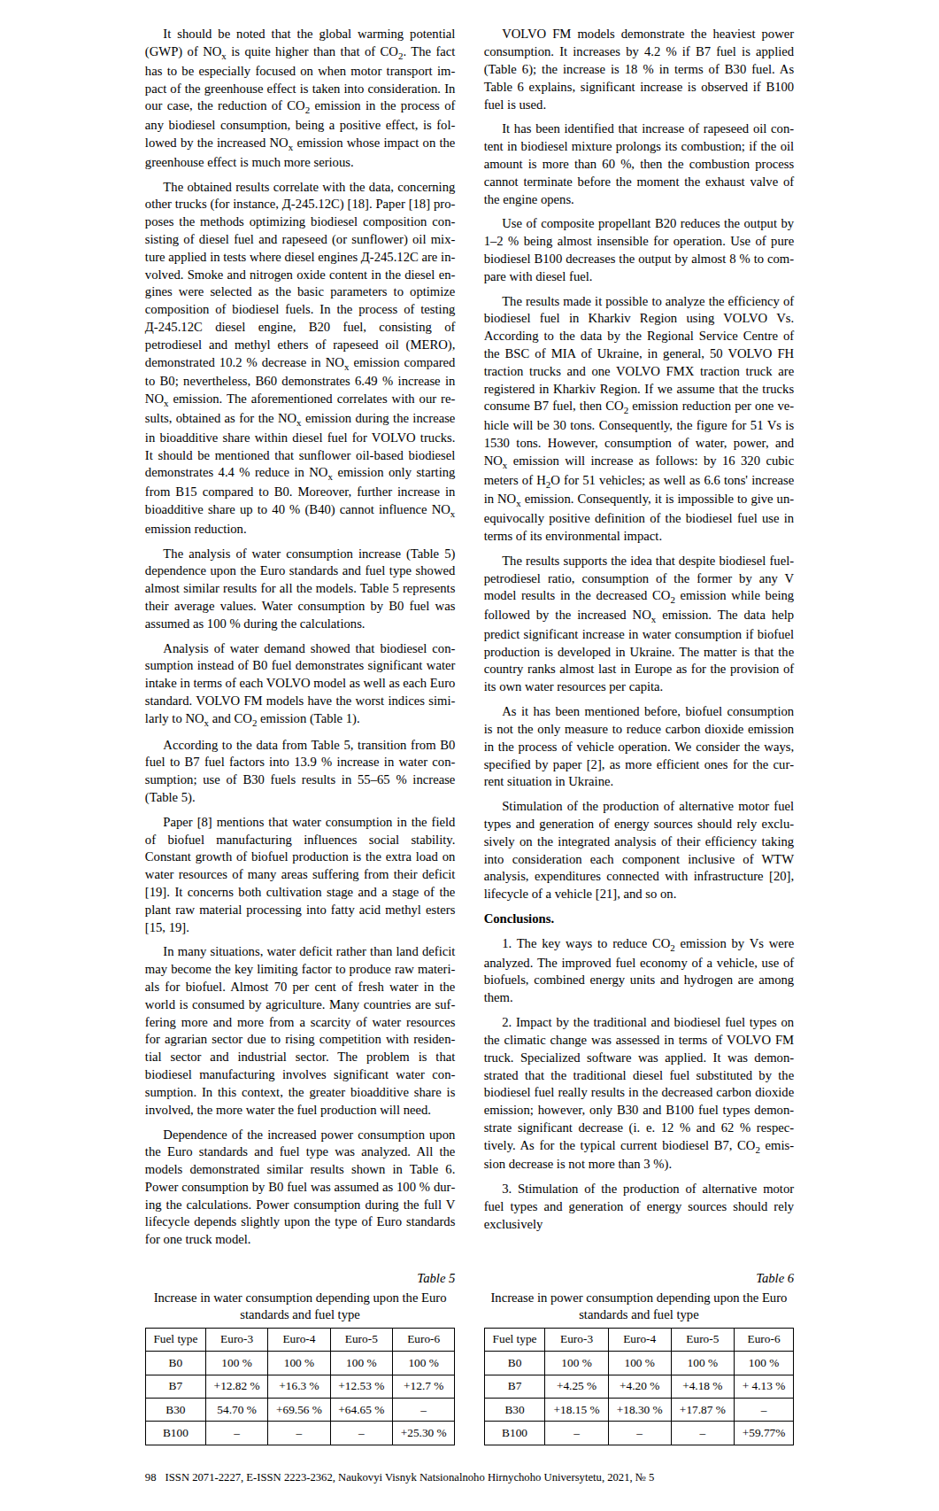It should be noted that the global warming potential (GWP) of NOx is quite higher than that of CO2. The fact has to be especially focused on when motor transport impact of the greenhouse effect is taken into consideration. In our case, the reduction of CO2 emission in the process of any biodiesel consumption, being a positive effect, is followed by the increased NOx emission whose impact on the greenhouse effect is much more serious.
The obtained results correlate with the data, concerning other trucks (for instance, Д-245.12С) [18]. Paper [18] proposes the methods optimizing biodiesel composition consisting of diesel fuel and rapeseed (or sunflower) oil mixture applied in tests where diesel engines Д-245.12С are involved. Smoke and nitrogen oxide content in the diesel engines were selected as the basic parameters to optimize composition of biodiesel fuels. In the process of testing Д-245.12С diesel engine, B20 fuel, consisting of petrodiesel and methyl ethers of rapeseed oil (MERO), demonstrated 10.2 % decrease in NOx emission compared to B0; nevertheless, B60 demonstrates 6.49 % increase in NOx emission. The aforementioned correlates with our results, obtained as for the NOx emission during the increase in bioadditive share within diesel fuel for VOLVO trucks. It should be mentioned that sunflower oil-based biodiesel demonstrates 4.4 % reduce in NOx emission only starting from B15 compared to B0. Moreover, further increase in bioadditive share up to 40 % (B40) cannot influence NOx emission reduction.
The analysis of water consumption increase (Table 5) dependence upon the Euro standards and fuel type showed almost similar results for all the models. Table 5 represents their average values. Water consumption by B0 fuel was assumed as 100 % during the calculations.
Analysis of water demand showed that biodiesel consumption instead of B0 fuel demonstrates significant water intake in terms of each VOLVO model as well as each Euro standard. VOLVO FM models have the worst indices similarly to NOx and CO2 emission (Table 1).
According to the data from Table 5, transition from B0 fuel to B7 fuel factors into 13.9 % increase in water consumption; use of B30 fuels results in 55–65 % increase (Table 5).
Paper [8] mentions that water consumption in the field of biofuel manufacturing influences social stability. Constant growth of biofuel production is the extra load on water resources of many areas suffering from their deficit [19]. It concerns both cultivation stage and a stage of the plant raw material processing into fatty acid methyl esters [15, 19].
In many situations, water deficit rather than land deficit may become the key limiting factor to produce raw materials for biofuel. Almost 70 per cent of fresh water in the world is consumed by agriculture. Many countries are suffering more and more from a scarcity of water resources for agrarian sector due to rising competition with residential sector and industrial sector. The problem is that biodiesel manufacturing involves significant water consumption. In this context, the greater bioadditive share is involved, the more water the fuel production will need.
Dependence of the increased power consumption upon the Euro standards and fuel type was analyzed. All the models demonstrated similar results shown in Table 6. Power consumption by B0 fuel was assumed as 100 % during the calculations. Power consumption during the full V lifecycle depends slightly upon the type of Euro standards for one truck model.
VOLVO FM models demonstrate the heaviest power consumption. It increases by 4.2 % if B7 fuel is applied (Table 6); the increase is 18 % in terms of B30 fuel. As Table 6 explains, significant increase is observed if B100 fuel is used.
It has been identified that increase of rapeseed oil content in biodiesel mixture prolongs its combustion; if the oil amount is more than 60 %, then the combustion process cannot terminate before the moment the exhaust valve of the engine opens.
Use of composite propellant B20 reduces the output by 1–2 % being almost insensible for operation. Use of pure biodiesel B100 decreases the output by almost 8 % to compare with diesel fuel.
The results made it possible to analyze the efficiency of biodiesel fuel in Kharkiv Region using VOLVO Vs. According to the data by the Regional Service Centre of the BSC of MIA of Ukraine, in general, 50 VOLVO FH traction trucks and one VOLVO FMX traction truck are registered in Kharkiv Region. If we assume that the trucks consume B7 fuel, then CO2 emission reduction per one vehicle will be 30 tons. Consequently, the figure for 51 Vs is 1530 tons. However, consumption of water, power, and NOx emission will increase as follows: by 16 320 cubic meters of H2O for 51 vehicles; as well as 6.6 tons' increase in NOx emission. Consequently, it is impossible to give unequivocally positive definition of the biodiesel fuel use in terms of its environmental impact.
The results supports the idea that despite biodiesel fuel-petrodiesel ratio, consumption of the former by any V model results in the decreased CO2 emission while being followed by the increased NOx emission. The data help predict significant increase in water consumption if biofuel production is developed in Ukraine. The matter is that the country ranks almost last in Europe as for the provision of its own water resources per capita.
As it has been mentioned before, biofuel consumption is not the only measure to reduce carbon dioxide emission in the process of vehicle operation. We consider the ways, specified by paper [2], as more efficient ones for the current situation in Ukraine.
Stimulation of the production of alternative motor fuel types and generation of energy sources should rely exclusively on the integrated analysis of their efficiency taking into consideration each component inclusive of WTW analysis, expenditures connected with infrastructure [20], lifecycle of a vehicle [21], and so on.
Conclusions.
1. The key ways to reduce CO2 emission by Vs were analyzed. The improved fuel economy of a vehicle, use of biofuels, combined energy units and hydrogen are among them.
2. Impact by the traditional and biodiesel fuel types on the climatic change was assessed in terms of VOLVO FM truck. Specialized software was applied. It was demonstrated that the traditional diesel fuel substituted by the biodiesel fuel really results in the decreased carbon dioxide emission; however, only B30 and B100 fuel types demonstrate significant decrease (i. e. 12 % and 62 % respectively. As for the typical current biodiesel B7, CO2 emission decrease is not more than 3 %).
3. Stimulation of the production of alternative motor fuel types and generation of energy sources should rely exclusively
Table 5
Increase in water consumption depending upon the Euro standards and fuel type
| Fuel type | Euro-3 | Euro-4 | Euro-5 | Euro-6 |
| --- | --- | --- | --- | --- |
| B0 | 100 % | 100 % | 100 % | 100 % |
| B7 | +12.82 % | +16.3 % | +12.53 % | +12.7 % |
| B30 | 54.70 % | +69.56 % | +64.65 % | – |
| B100 | – | – | – | +25.30 % |
Table 6
Increase in power consumption depending upon the Euro standards and fuel type
| Fuel type | Euro-3 | Euro-4 | Euro-5 | Euro-6 |
| --- | --- | --- | --- | --- |
| B0 | 100 % | 100 % | 100 % | 100 % |
| B7 | +4.25 % | +4.20 % | +4.18 % | + 4.13 % |
| B30 | +18.15 % | +18.30 % | +17.87 % | – |
| B100 | – | – | – | +59.77% |
98 ISSN 2071-2227, E-ISSN 2223-2362, Naukovyi Visnyk Natsionalnoho Hirnychoho Universytetu, 2021, № 5